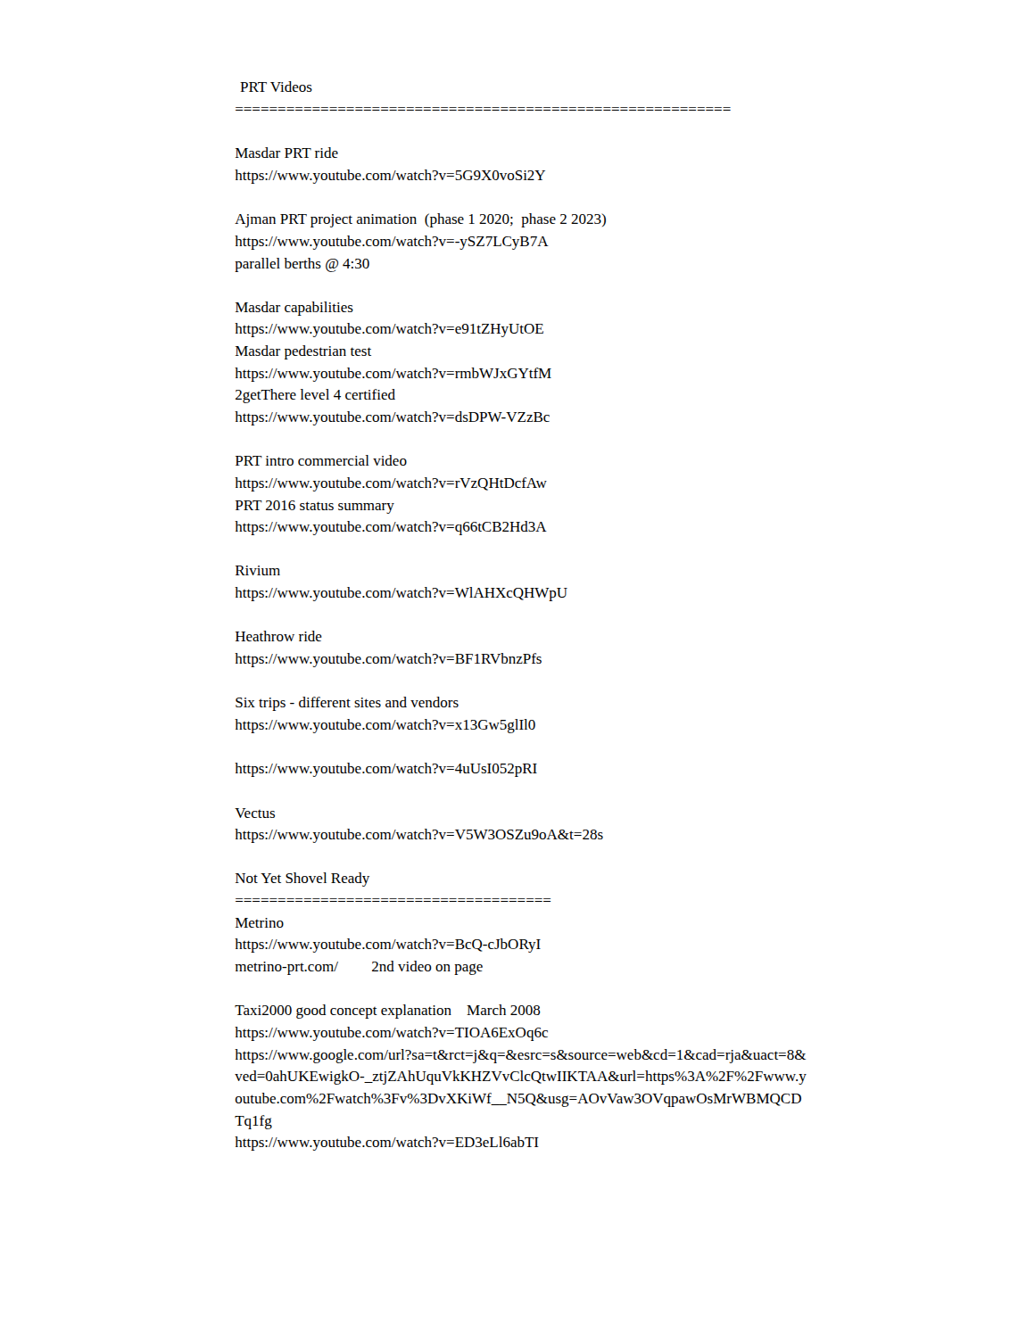PRT Videos
==========================================================
Masdar PRT ride
https://www.youtube.com/watch?v=5G9X0voSi2Y
Ajman PRT project animation (phase 1 2020; phase 2 2023)
https://www.youtube.com/watch?v=-ySZ7LCyB7A
parallel berths @ 4:30
Masdar capabilities
https://www.youtube.com/watch?v=e91tZHyUtOE
Masdar pedestrian test
https://www.youtube.com/watch?v=rmbWJxGYtfM
2getThere level 4 certified
https://www.youtube.com/watch?v=dsDPW-VZzBc
PRT intro commercial video
https://www.youtube.com/watch?v=rVzQHtDcfAw
PRT 2016 status summary
https://www.youtube.com/watch?v=q66tCB2Hd3A
Rivium
https://www.youtube.com/watch?v=WlAHXcQHWpU
Heathrow ride
https://www.youtube.com/watch?v=BF1RVbnzPfs
Six trips - different sites and vendors
https://www.youtube.com/watch?v=x13Gw5glIl0
https://www.youtube.com/watch?v=4uUsI052pRI
Vectus
https://www.youtube.com/watch?v=V5W3OSZu9oA&t=28s
Not Yet Shovel Ready
=====================================
Metrino
https://www.youtube.com/watch?v=BcQ-cJbORyI
metrino-prt.com/ 2nd video on page
Taxi2000 good concept explanation March 2008
https://www.youtube.com/watch?v=TIOA6ExOq6c
https://www.google.com/url?sa=t&rct=j&q=&esrc=s&source=web&cd=1&cad=rja&uact=8&ved=0ahUKEwigkO-_ztjZAhUquVkKHZVvClcQtwIIKTAA&url=https%3A%2F%2Fwww.youtube.com%2Fwatch%3Fv%3DvXKiWf__N5Q&usg=AOvVaw3OVqpawOsMrWBMQCDTq1fg
https://www.youtube.com/watch?v=ED3eLl6abTI